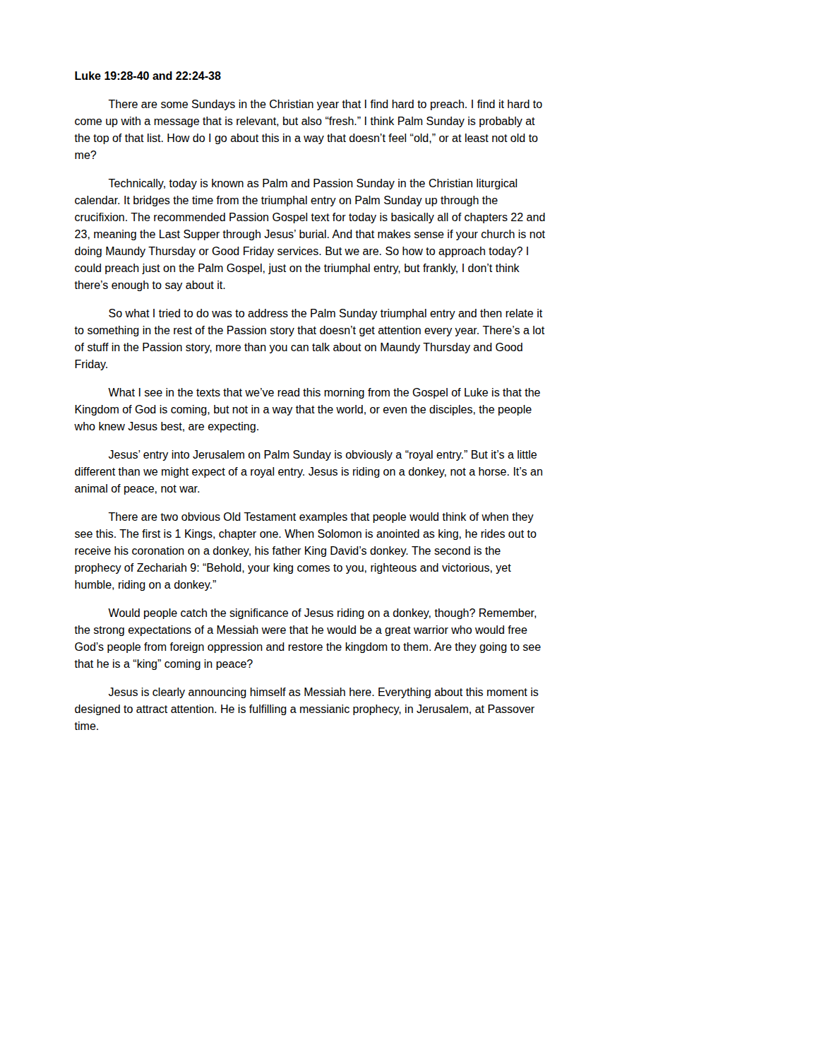Luke 19:28-40 and 22:24-38
There are some Sundays in the Christian year that I find hard to preach. I find it hard to come up with a message that is relevant, but also “fresh.” I think Palm Sunday is probably at the top of that list. How do I go about this in a way that doesn’t feel “old,” or at least not old to me?
Technically, today is known as Palm and Passion Sunday in the Christian liturgical calendar. It bridges the time from the triumphal entry on Palm Sunday up through the crucifixion. The recommended Passion Gospel text for today is basically all of chapters 22 and 23, meaning the Last Supper through Jesus’ burial. And that makes sense if your church is not doing Maundy Thursday or Good Friday services. But we are. So how to approach today? I could preach just on the Palm Gospel, just on the triumphal entry, but frankly, I don’t think there’s enough to say about it.
So what I tried to do was to address the Palm Sunday triumphal entry and then relate it to something in the rest of the Passion story that doesn’t get attention every year. There’s a lot of stuff in the Passion story, more than you can talk about on Maundy Thursday and Good Friday.
What I see in the texts that we’ve read this morning from the Gospel of Luke is that the Kingdom of God is coming, but not in a way that the world, or even the disciples, the people who knew Jesus best, are expecting.
Jesus’ entry into Jerusalem on Palm Sunday is obviously a “royal entry.” But it’s a little different than we might expect of a royal entry. Jesus is riding on a donkey, not a horse. It’s an animal of peace, not war.
There are two obvious Old Testament examples that people would think of when they see this. The first is 1 Kings, chapter one. When Solomon is anointed as king, he rides out to receive his coronation on a donkey, his father King David’s donkey. The second is the prophecy of Zechariah 9: “Behold, your king comes to you, righteous and victorious, yet humble, riding on a donkey.”
Would people catch the significance of Jesus riding on a donkey, though? Remember, the strong expectations of a Messiah were that he would be a great warrior who would free God’s people from foreign oppression and restore the kingdom to them. Are they going to see that he is a “king” coming in peace?
Jesus is clearly announcing himself as Messiah here. Everything about this moment is designed to attract attention. He is fulfilling a messianic prophecy, in Jerusalem, at Passover time.